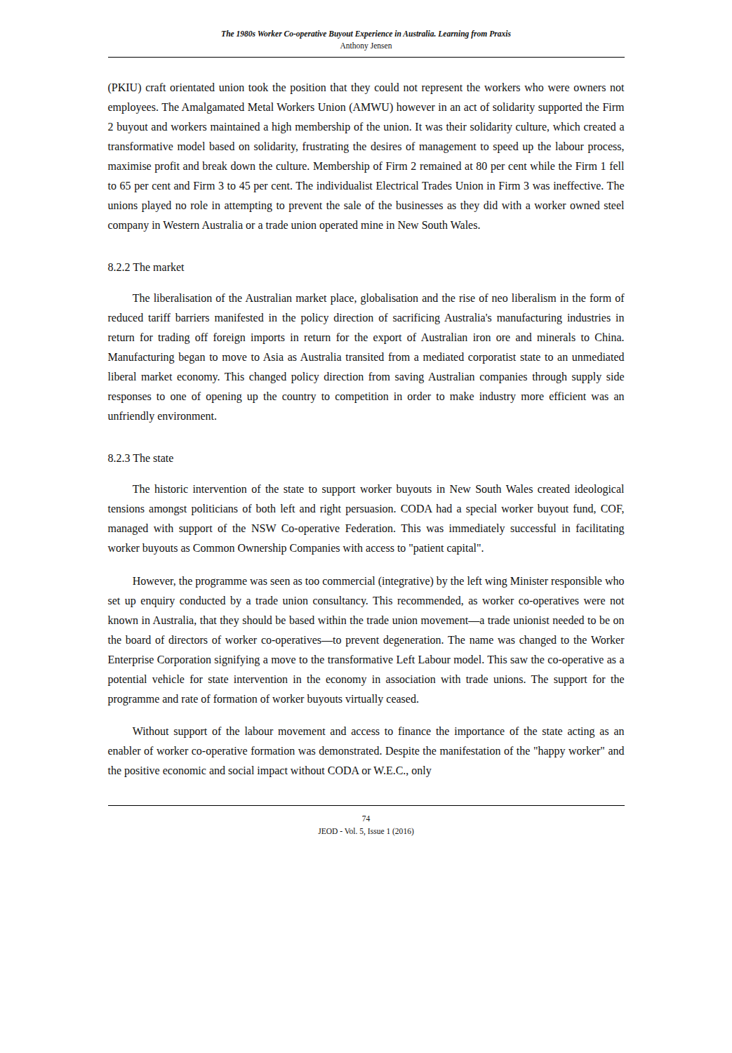The 1980s Worker Co-operative Buyout Experience in Australia. Learning from Praxis Anthony Jensen
(PKIU) craft orientated union took the position that they could not represent the workers who were owners not employees. The Amalgamated Metal Workers Union (AMWU) however in an act of solidarity supported the Firm 2 buyout and workers maintained a high membership of the union. It was their solidarity culture, which created a transformative model based on solidarity, frustrating the desires of management to speed up the labour process, maximise profit and break down the culture. Membership of Firm 2 remained at 80 per cent while the Firm 1 fell to 65 per cent and Firm 3 to 45 per cent. The individualist Electrical Trades Union in Firm 3 was ineffective. The unions played no role in attempting to prevent the sale of the businesses as they did with a worker owned steel company in Western Australia or a trade union operated mine in New South Wales.
8.2.2 The market
The liberalisation of the Australian market place, globalisation and the rise of neo liberalism in the form of reduced tariff barriers manifested in the policy direction of sacrificing Australia's manufacturing industries in return for trading off foreign imports in return for the export of Australian iron ore and minerals to China. Manufacturing began to move to Asia as Australia transited from a mediated corporatist state to an unmediated liberal market economy. This changed policy direction from saving Australian companies through supply side responses to one of opening up the country to competition in order to make industry more efficient was an unfriendly environment.
8.2.3 The state
The historic intervention of the state to support worker buyouts in New South Wales created ideological tensions amongst politicians of both left and right persuasion. CODA had a special worker buyout fund, COF, managed with support of the NSW Co-operative Federation. This was immediately successful in facilitating worker buyouts as Common Ownership Companies with access to "patient capital".
However, the programme was seen as too commercial (integrative) by the left wing Minister responsible who set up enquiry conducted by a trade union consultancy. This recommended, as worker co-operatives were not known in Australia, that they should be based within the trade union movement—a trade unionist needed to be on the board of directors of worker co-operatives—to prevent degeneration. The name was changed to the Worker Enterprise Corporation signifying a move to the transformative Left Labour model. This saw the co-operative as a potential vehicle for state intervention in the economy in association with trade unions. The support for the programme and rate of formation of worker buyouts virtually ceased.
Without support of the labour movement and access to finance the importance of the state acting as an enabler of worker co-operative formation was demonstrated. Despite the manifestation of the "happy worker" and the positive economic and social impact without CODA or W.E.C., only
74 JEOD - Vol. 5, Issue 1 (2016)